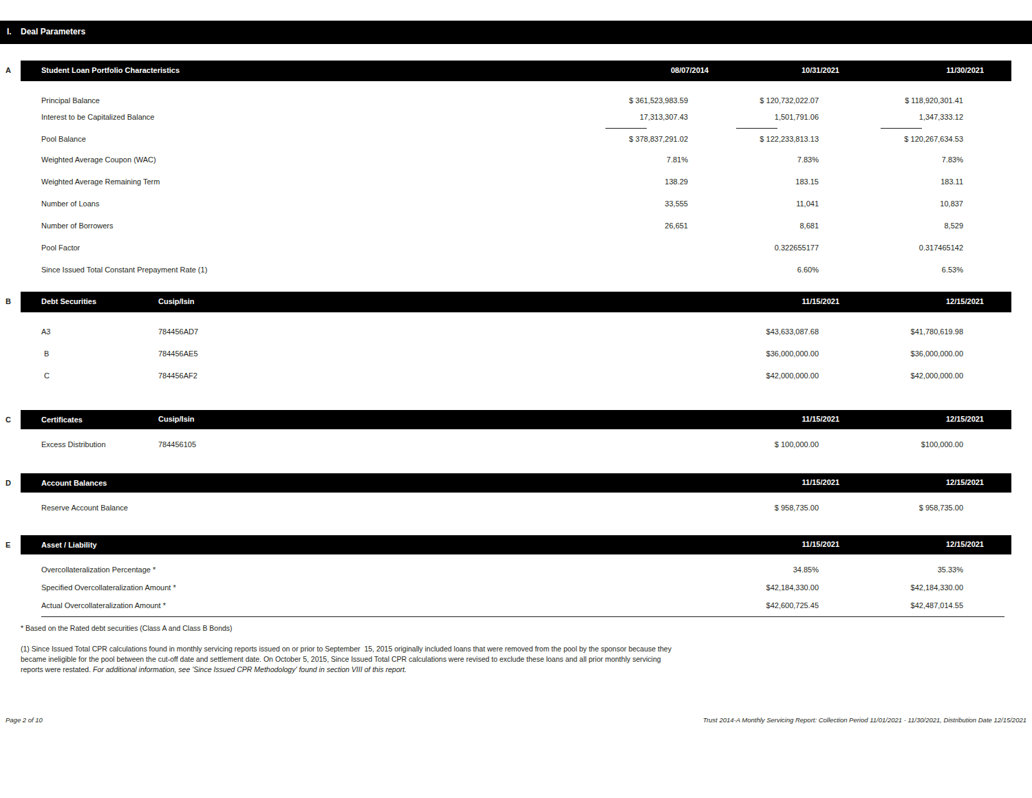I. Deal Parameters
A
Student Loan Portfolio Characteristics 08/07/2014 10/31/2021 11/30/2021
Principal Balance $ 361,523,983.59 $ 120,732,022.07 $ 118,920,301.41
Interest to be Capitalized Balance 17,313,307.43 1,501,791.06 1,347,333.12
Pool Balance $ 378,837,291.02 $ 122,233,813.13 $ 120,267,634.53
Weighted Average Coupon (WAC) 7.81% 7.83% 7.83%
Weighted Average Remaining Term 138.29 183.15 183.11
Number of Loans 33,555 11,041 10,837
Number of Borrowers 26,651 8,681 8,529
Pool Factor 0.322655177 0.317465142
Since Issued Total Constant Prepayment Rate (1) 6.60% 6.53%
B
Debt Securities Cusip/Isin 11/15/2021 12/15/2021
A3 784456AD7 $43,633,087.68 $41,780,619.98
B 784456AE5 $36,000,000.00 $36,000,000.00
C 784456AF2 $42,000,000.00 $42,000,000.00
C
Certificates Cusip/Isin 11/15/2021 12/15/2021
Excess Distribution 784456105 $ 100,000.00 $100,000.00
D
Account Balances 11/15/2021 12/15/2021
Reserve Account Balance $ 958,735.00 $ 958,735.00
E
Asset / Liability 11/15/2021 12/15/2021
Overcollateralization Percentage * 34.85% 35.33%
Specified Overcollateralization Amount * $42,184,330.00 $42,184,330.00
Actual Overcollateralization Amount * $42,600,725.45 $42,487,014.55
* Based on the Rated debt securities (Class A and Class B Bonds)
(1) Since Issued Total CPR calculations found in monthly servicing reports issued on or prior to September 15, 2015 originally included loans that were removed from the pool by the sponsor because they
became ineligible for the pool between the cut-off date and settlement date. On October 5, 2015, Since Issued Total CPR calculations were revised to exclude these loans and all prior monthly servicing
reports were restated. For additional information, see 'Since Issued CPR Methodology' found in section VIII of this report.
Page 2 of 10
Trust 2014-A Monthly Servicing Report: Collection Period 11/01/2021 - 11/30/2021, Distribution Date 12/15/2021